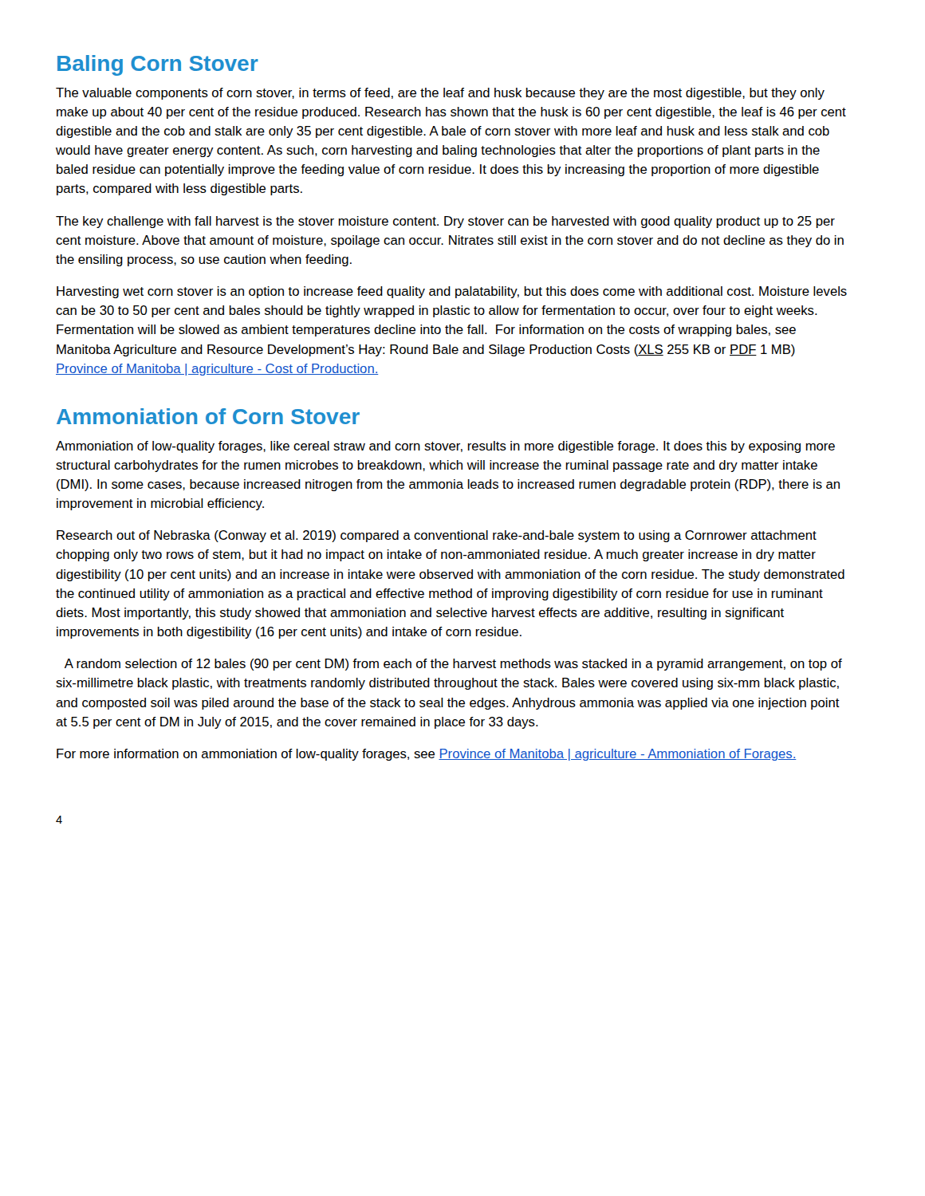Baling Corn Stover
The valuable components of corn stover, in terms of feed, are the leaf and husk because they are the most digestible, but they only make up about 40 per cent of the residue produced. Research has shown that the husk is 60 per cent digestible, the leaf is 46 per cent digestible and the cob and stalk are only 35 per cent digestible. A bale of corn stover with more leaf and husk and less stalk and cob would have greater energy content. As such, corn harvesting and baling technologies that alter the proportions of plant parts in the baled residue can potentially improve the feeding value of corn residue. It does this by increasing the proportion of more digestible parts, compared with less digestible parts.
The key challenge with fall harvest is the stover moisture content. Dry stover can be harvested with good quality product up to 25 per cent moisture. Above that amount of moisture, spoilage can occur. Nitrates still exist in the corn stover and do not decline as they do in the ensiling process, so use caution when feeding.
Harvesting wet corn stover is an option to increase feed quality and palatability, but this does come with additional cost. Moisture levels can be 30 to 50 per cent and bales should be tightly wrapped in plastic to allow for fermentation to occur, over four to eight weeks. Fermentation will be slowed as ambient temperatures decline into the fall. For information on the costs of wrapping bales, see Manitoba Agriculture and Resource Development’s Hay: Round Bale and Silage Production Costs (XLS 255 KB or PDF 1 MB) Province of Manitoba | agriculture - Cost of Production.
Ammoniation of Corn Stover
Ammoniation of low-quality forages, like cereal straw and corn stover, results in more digestible forage. It does this by exposing more structural carbohydrates for the rumen microbes to breakdown, which will increase the ruminal passage rate and dry matter intake (DMI). In some cases, because increased nitrogen from the ammonia leads to increased rumen degradable protein (RDP), there is an improvement in microbial efficiency.
Research out of Nebraska (Conway et al. 2019) compared a conventional rake-and-bale system to using a Cornrower attachment chopping only two rows of stem, but it had no impact on intake of non-ammoniated residue. A much greater increase in dry matter digestibility (10 per cent units) and an increase in intake were observed with ammoniation of the corn residue. The study demonstrated the continued utility of ammoniation as a practical and effective method of improving digestibility of corn residue for use in ruminant diets. Most importantly, this study showed that ammoniation and selective harvest effects are additive, resulting in significant improvements in both digestibility (16 per cent units) and intake of corn residue.
A random selection of 12 bales (90 per cent DM) from each of the harvest methods was stacked in a pyramid arrangement, on top of six-millimetre black plastic, with treatments randomly distributed throughout the stack. Bales were covered using six-mm black plastic, and composted soil was piled around the base of the stack to seal the edges. Anhydrous ammonia was applied via one injection point at 5.5 per cent of DM in July of 2015, and the cover remained in place for 33 days.
For more information on ammoniation of low-quality forages, see Province of Manitoba | agriculture - Ammoniation of Forages.
4